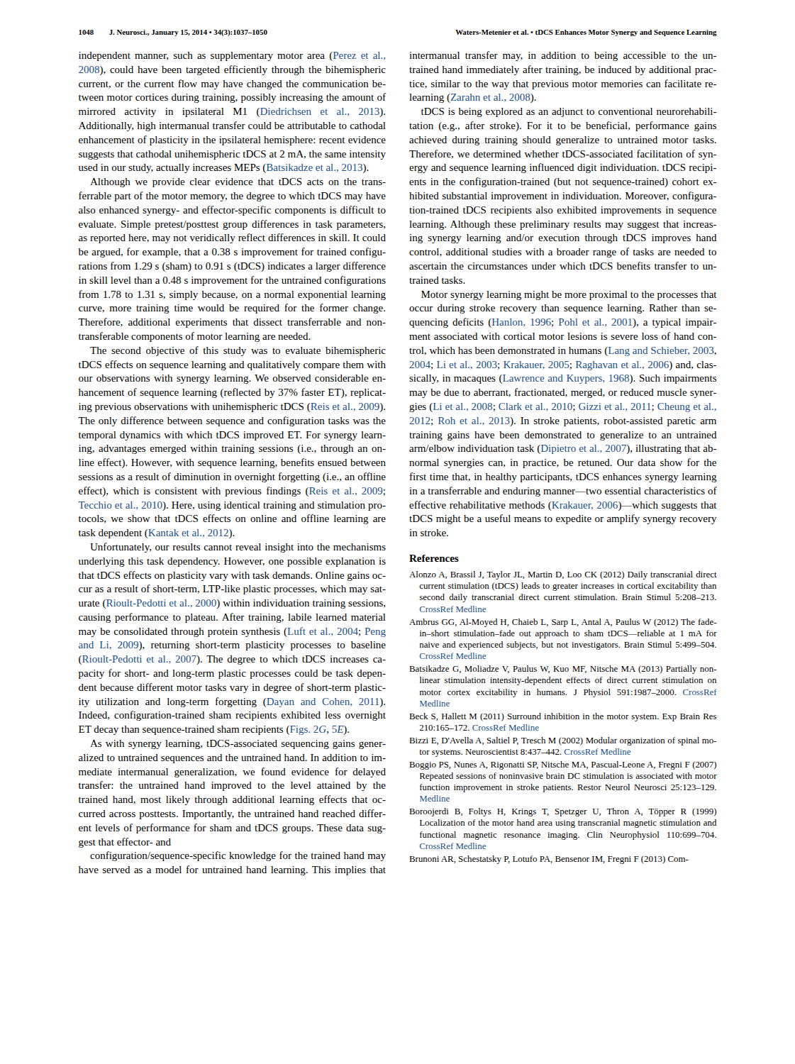1048 J. Neurosci., January 15, 2014 • 34(3):1037–1050 Waters-Metenier et al. • tDCS Enhances Motor Synergy and Sequence Learning
independent manner, such as supplementary motor area (Perez et al., 2008), could have been targeted efficiently through the bihemispheric current, or the current flow may have changed the communication between motor cortices during training, possibly increasing the amount of mirrored activity in ipsilateral M1 (Diedrichsen et al., 2013). Additionally, high intermanual transfer could be attributable to cathodal enhancement of plasticity in the ipsilateral hemisphere: recent evidence suggests that cathodal unihemispheric tDCS at 2 mA, the same intensity used in our study, actually increases MEPs (Batsikadze et al., 2013).
Although we provide clear evidence that tDCS acts on the transferrable part of the motor memory, the degree to which tDCS may have also enhanced synergy- and effector-specific components is difficult to evaluate. Simple pretest/posttest group differences in task parameters, as reported here, may not veridically reflect differences in skill. It could be argued, for example, that a 0.38 s improvement for trained configurations from 1.29 s (sham) to 0.91 s (tDCS) indicates a larger difference in skill level than a 0.48 s improvement for the untrained configurations from 1.78 to 1.31 s, simply because, on a normal exponential learning curve, more training time would be required for the former change. Therefore, additional experiments that dissect transferrable and nontransferable components of motor learning are needed.
The second objective of this study was to evaluate bihemispheric tDCS effects on sequence learning and qualitatively compare them with our observations with synergy learning. We observed considerable enhancement of sequence learning (reflected by 37% faster ET), replicating previous observations with unihemispheric tDCS (Reis et al., 2009). The only difference between sequence and configuration tasks was the temporal dynamics with which tDCS improved ET. For synergy learning, advantages emerged within training sessions (i.e., through an online effect). However, with sequence learning, benefits ensued between sessions as a result of diminution in overnight forgetting (i.e., an offline effect), which is consistent with previous findings (Reis et al., 2009; Tecchio et al., 2010). Here, using identical training and stimulation protocols, we show that tDCS effects on online and offline learning are task dependent (Kantak et al., 2012).
Unfortunately, our results cannot reveal insight into the mechanisms underlying this task dependency. However, one possible explanation is that tDCS effects on plasticity vary with task demands. Online gains occur as a result of short-term, LTP-like plastic processes, which may saturate (Rioult-Pedotti et al., 2000) within individuation training sessions, causing performance to plateau. After training, labile learned material may be consolidated through protein synthesis (Luft et al., 2004; Peng and Li, 2009), returning short-term plasticity processes to baseline (Rioult-Pedotti et al., 2007). The degree to which tDCS increases capacity for short- and long-term plastic processes could be task dependent because different motor tasks vary in degree of short-term plasticity utilization and long-term forgetting (Dayan and Cohen, 2011). Indeed, configuration-trained sham recipients exhibited less overnight ET decay than sequence-trained sham recipients (Figs. 2G, 5E).
As with synergy learning, tDCS-associated sequencing gains generalized to untrained sequences and the untrained hand. In addition to immediate intermanual generalization, we found evidence for delayed transfer: the untrained hand improved to the level attained by the trained hand, most likely through additional learning effects that occurred across posttests. Importantly, the untrained hand reached different levels of performance for sham and tDCS groups. These data suggest that effector- and
configuration/sequence-specific knowledge for the trained hand may have served as a model for untrained hand learning. This implies that intermanual transfer may, in addition to being accessible to the untrained hand immediately after training, be induced by additional practice, similar to the way that previous motor memories can facilitate relearning (Zarahn et al., 2008).
tDCS is being explored as an adjunct to conventional neurorehabilitation (e.g., after stroke). For it to be beneficial, performance gains achieved during training should generalize to untrained motor tasks. Therefore, we determined whether tDCS-associated facilitation of synergy and sequence learning influenced digit individuation. tDCS recipients in the configuration-trained (but not sequence-trained) cohort exhibited substantial improvement in individuation. Moreover, configuration-trained tDCS recipients also exhibited improvements in sequence learning. Although these preliminary results may suggest that increasing synergy learning and/or execution through tDCS improves hand control, additional studies with a broader range of tasks are needed to ascertain the circumstances under which tDCS benefits transfer to untrained tasks.
Motor synergy learning might be more proximal to the processes that occur during stroke recovery than sequence learning. Rather than sequencing deficits (Hanlon, 1996; Pohl et al., 2001), a typical impairment associated with cortical motor lesions is severe loss of hand control, which has been demonstrated in humans (Lang and Schieber, 2003, 2004; Li et al., 2003; Krakauer, 2005; Raghavan et al., 2006) and, classically, in macaques (Lawrence and Kuypers, 1968). Such impairments may be due to aberrant, fractionated, merged, or reduced muscle synergies (Li et al., 2008; Clark et al., 2010; Gizzi et al., 2011; Cheung et al., 2012; Roh et al., 2013). In stroke patients, robot-assisted paretic arm training gains have been demonstrated to generalize to an untrained arm/elbow individuation task (Dipietro et al., 2007), illustrating that abnormal synergies can, in practice, be retuned. Our data show for the first time that, in healthy participants, tDCS enhances synergy learning in a transferrable and enduring manner—two essential characteristics of effective rehabilitative methods (Krakauer, 2006)—which suggests that tDCS might be a useful means to expedite or amplify synergy recovery in stroke.
References
Alonzo A, Brassil J, Taylor JL, Martin D, Loo CK (2012) Daily transcranial direct current stimulation (tDCS) leads to greater increases in cortical excitability than second daily transcranial direct current stimulation. Brain Stimul 5:208–213. CrossRef Medline
Ambrus GG, Al-Moyed H, Chaieb L, Sarp L, Antal A, Paulus W (2012) The fade-in–short stimulation–fade out approach to sham tDCS—reliable at 1 mA for naive and experienced subjects, but not investigators. Brain Stimul 5:499–504. CrossRef Medline
Batsikadze G, Moliadze V, Paulus W, Kuo MF, Nitsche MA (2013) Partially non-linear stimulation intensity-dependent effects of direct current stimulation on motor cortex excitability in humans. J Physiol 591:1987–2000. CrossRef Medline
Beck S, Hallett M (2011) Surround inhibition in the motor system. Exp Brain Res 210:165–172. CrossRef Medline
Bizzi E, D'Avella A, Saltiel P, Tresch M (2002) Modular organization of spinal motor systems. Neuroscientist 8:437–442. CrossRef Medline
Boggio PS, Nunes A, Rigonatti SP, Nitsche MA, Pascual-Leone A, Fregni F (2007) Repeated sessions of noninvasive brain DC stimulation is associated with motor function improvement in stroke patients. Restor Neurol Neurosci 25:123–129. Medline
Boroojerdi B, Foltys H, Krings T, Spetzger U, Thron A, Töpper R (1999) Localization of the motor hand area using transcranial magnetic stimulation and functional magnetic resonance imaging. Clin Neurophysiol 110:699–704. CrossRef Medline
Brunoni AR, Schestatsky P, Lotufo PA, Bensenor IM, Fregni F (2013) Com-